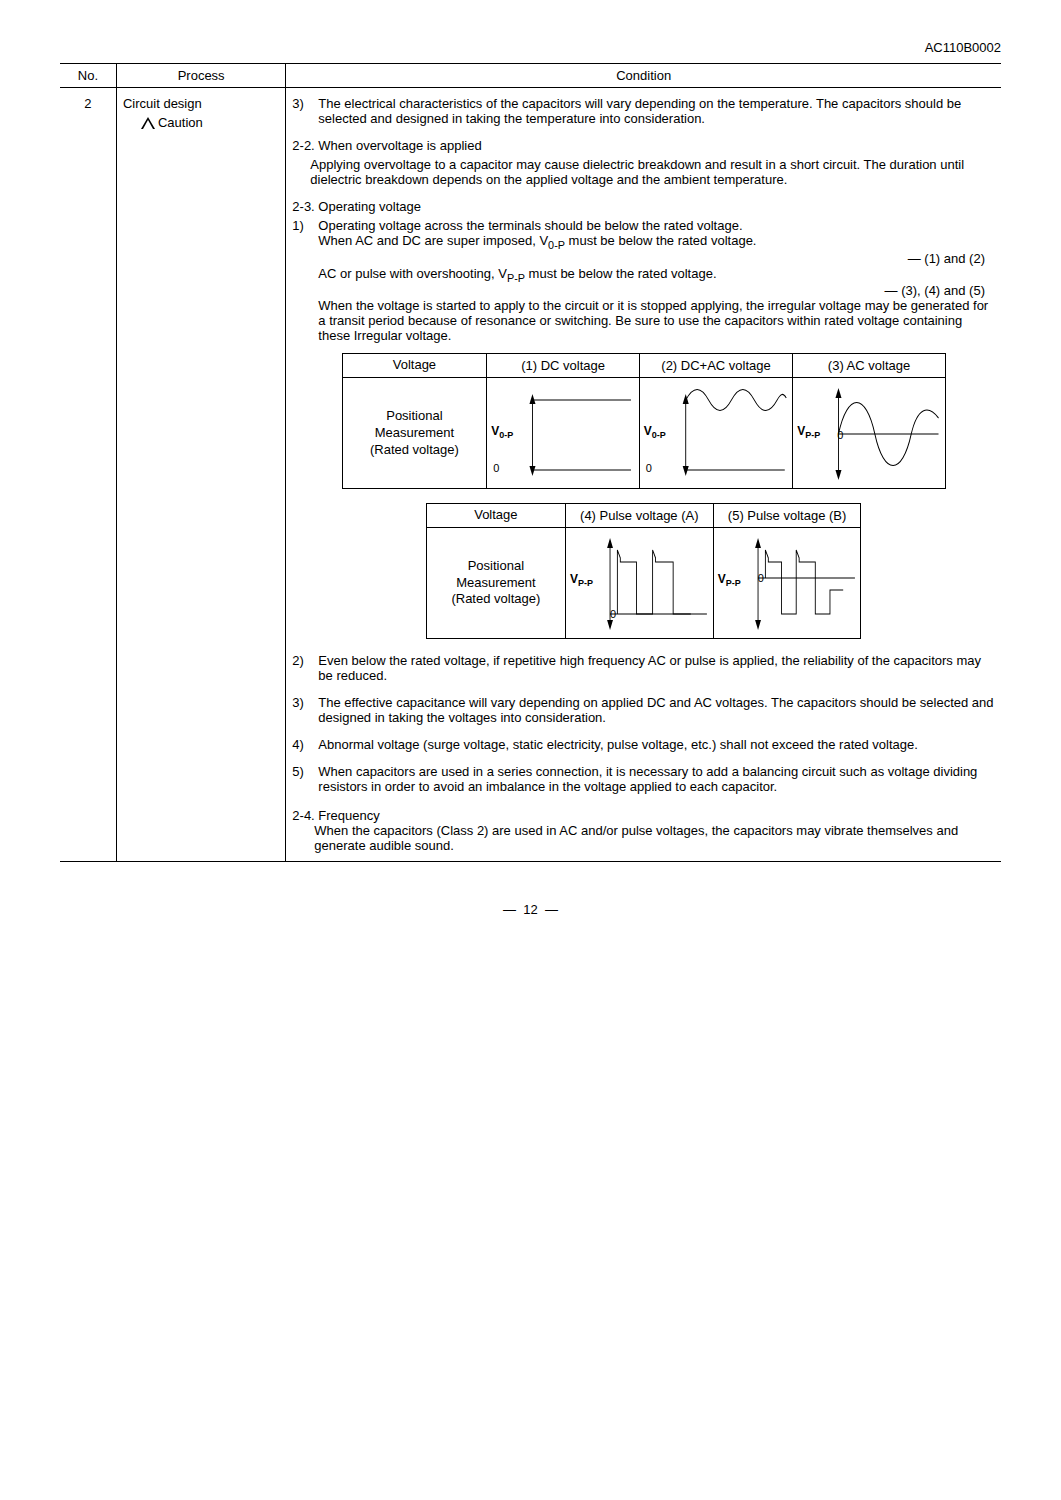AC110B0002
| No. | Process | Condition |
| --- | --- | --- |
| 2 | Circuit design ! Caution | 3) The electrical characteristics of the capacitors will vary depending on the temperature. The capacitors should be selected and designed in taking the temperature into consideration. 2-2. When overvoltage is applied Applying overvoltage to a capacitor may cause dielectric breakdown and result in a short circuit. The duration until dielectric breakdown depends on the applied voltage and the ambient temperature. 2-3. Operating voltage 1) Operating voltage across the terminals should be below the rated voltage. When AC and DC are super imposed, V 0-P must be below the rated voltage. — (1) and (2) AC or pulse with overshooting, V P-P must be below the rated voltage. — (3), (4) and (5) When the voltage is started to apply to the circuit or it is stopped applying, the irregular voltage may be generated for a transit period because of resonance or switching. Be sure to use the capacitors within rated voltage containing these Irregular voltage. / Voltage / (1) DC voltage / (2) DC+AC voltage / (3) AC voltage / / --- / --- / --- / --- / / Positional Measurement (Rated voltage) / V 0-P 0 / V 0-P 0 / V P-P 0 / / Voltage / (4) Pulse voltage (A) / (5) Pulse voltage (B) / / --- / --- / --- / / Positional Measurement (Rated voltage) / V P-P 0 / V P-P 0 / 2) Even below the rated voltage, if repetitive high frequency AC or pulse is applied, the reliability of the capacitors may be reduced. 3) The effective capacitance will vary depending on applied DC and AC voltages. The capacitors should be selected and designed in taking the voltages into consideration. 4) Abnormal voltage (surge voltage, static electricity, pulse voltage, etc.) shall not exceed the rated voltage. 5) When capacitors are used in a series connection, it is necessary to add a balancing circuit such as voltage dividing resistors in order to avoid an imbalance in the voltage applied to each capacitor. 2-4. Frequency When the capacitors (Class 2) are used in AC and/or pulse voltages, the capacitors may vibrate themselves and generate audible sound. |
— 12 —